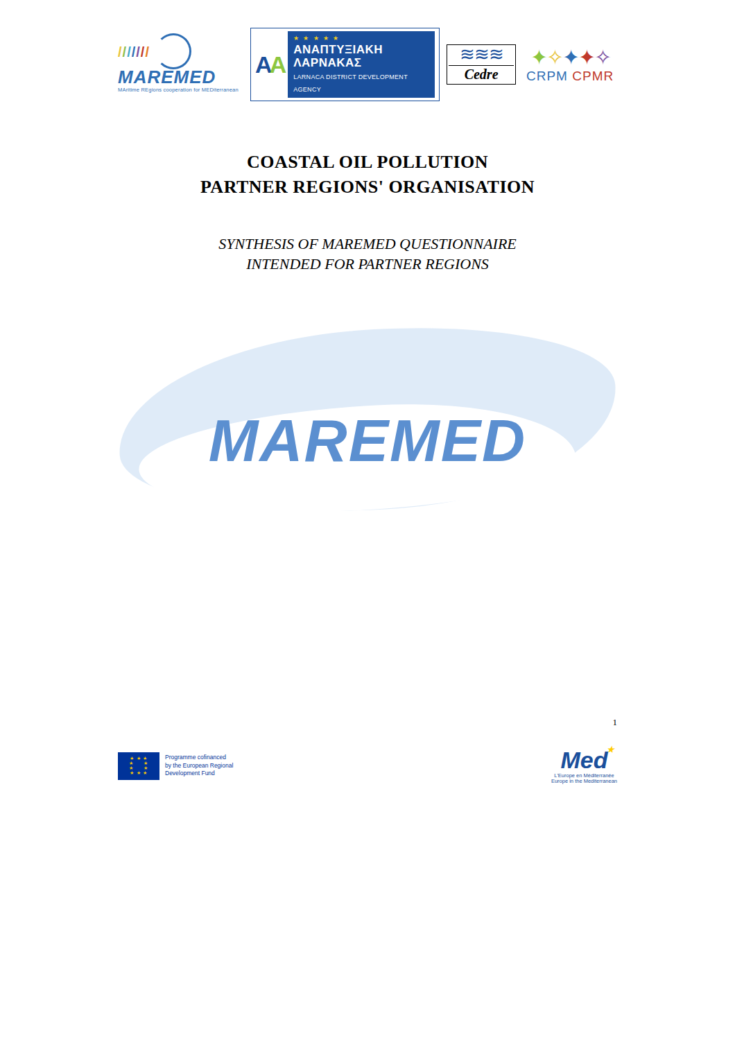/////// MAREMED MAritime REgions cooperation for MEDiterranean
AA
★ ★ ★ ★ ★ ΑΝΑΠΤΥΞΙΑΚΗ ΛΑΡΝΑΚΑΣ
LARNACA DISTRICT DEVELOPMENT AGENCY
≋≋≋
Cedre
✦✧✦✦✧
CRPM CPMR
COASTAL OIL POLLUTION
PARTNER REGIONS' ORGANISATION
SYNTHESIS OF MAREMED QUESTIONNAIRE
INTENDED FOR PARTNER REGIONS
MAREMED
1
★ ★ ★
★ ★
★ ★
★ ★ ★
Programme cofinanced
by the European Regional
Development Fund
Med★
L'Europe en Méditerranée
Europe in the Mediterranean